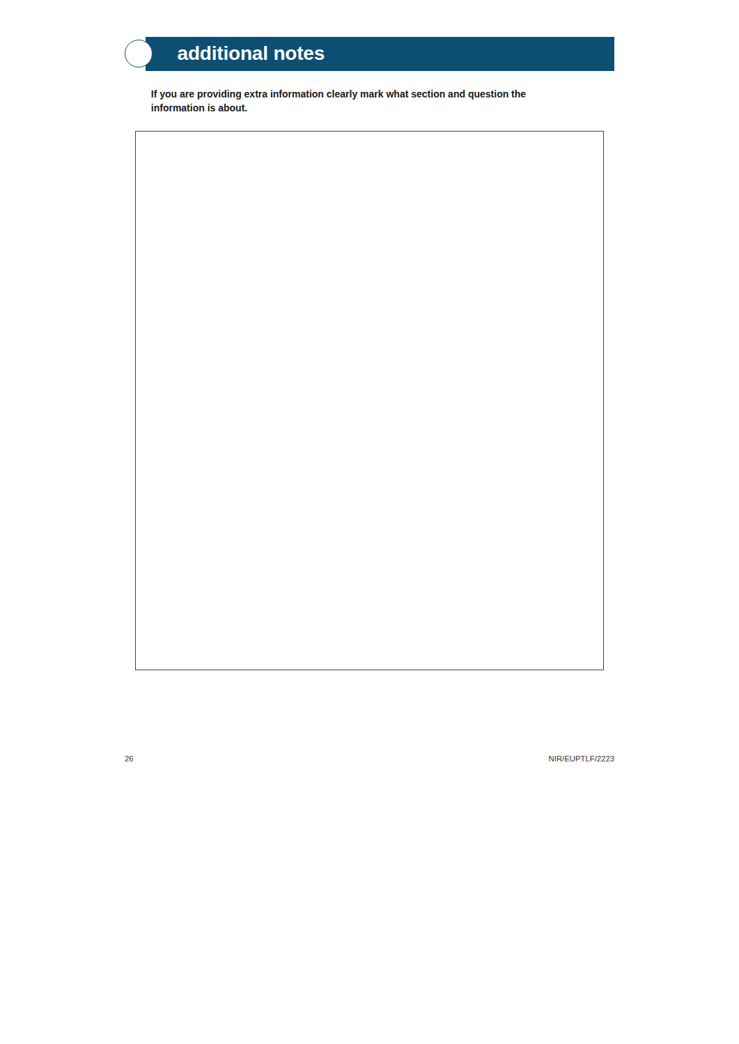additional notes
If you are providing extra information clearly mark what section and question the information is about.
26 NIR/EUPTLF/2223